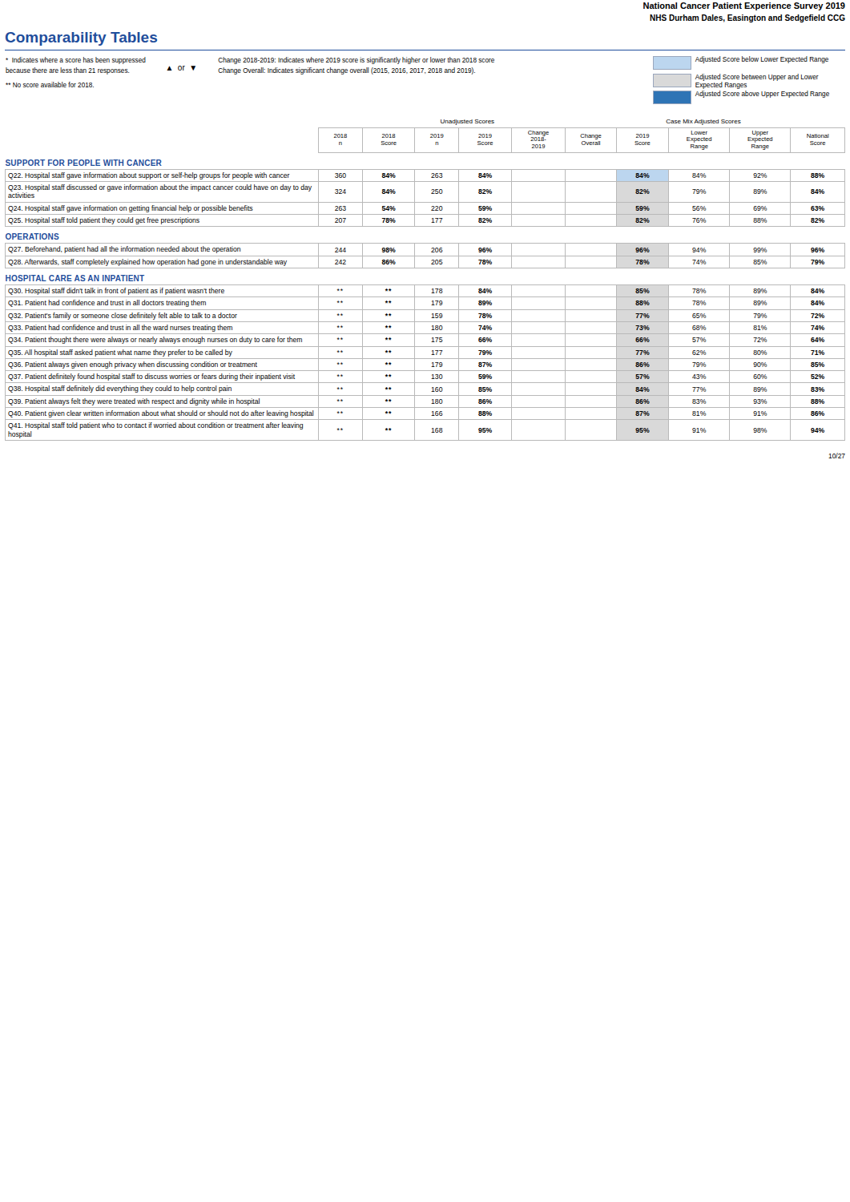National Cancer Patient Experience Survey 2019
NHS Durham Dales, Easington and Sedgefield CCG
Comparability Tables
| * Indicates where a score has been suppressed because there are less than 21 responses. ** No score available for 2018. | ▲ or ▼ | Change 2018-2019: Indicates where 2019 score is significantly higher or lower than 2018 score Change Overall: Indicates significant change overall (2015, 2016, 2017, 2018 and 2019). | / / Adjusted Score below Lower Expected Range / / / Adjusted Score between Upper and Lower Expected Ranges / / / Adjusted Score above Upper Expected Range / |
| | Unadjusted Scores | Case Mix Adjusted Scores | |
| --- | --- | --- | --- |
| | 2018 n | 2018 Score | 2019 n | 2019 Score | Change 2018- 2019 | Change Overall | 2019 Score | Lower Expected Range | Upper Expected Range | National Score |
| SUPPORT FOR PEOPLE WITH CANCER |
| Q22. Hospital staff gave information about support or self-help groups for people with cancer | 360 | 84% | 263 | 84% | | | 84% | 84% | 92% | 88% |
| Q23. Hospital staff discussed or gave information about the impact cancer could have on day to day activities | 324 | 84% | 250 | 82% | | | 82% | 79% | 89% | 84% |
| Q24. Hospital staff gave information on getting financial help or possible benefits | 263 | 54% | 220 | 59% | | | 59% | 56% | 69% | 63% |
| Q25. Hospital staff told patient they could get free prescriptions | 207 | 78% | 177 | 82% | | | 82% | 76% | 88% | 82% |
| OPERATIONS |
| Q27. Beforehand, patient had all the information needed about the operation | 244 | 98% | 206 | 96% | | | 96% | 94% | 99% | 96% |
| Q28. Afterwards, staff completely explained how operation had gone in understandable way | 242 | 86% | 205 | 78% | | | 78% | 74% | 85% | 79% |
| HOSPITAL CARE AS AN INPATIENT |
| Q30. Hospital staff didn't talk in front of patient as if patient wasn't there | ** | ** | 178 | 84% | | | 85% | 78% | 89% | 84% |
| Q31. Patient had confidence and trust in all doctors treating them | ** | ** | 179 | 89% | | | 88% | 78% | 89% | 84% |
| Q32. Patient's family or someone close definitely felt able to talk to a doctor | ** | ** | 159 | 78% | | | 77% | 65% | 79% | 72% |
| Q33. Patient had confidence and trust in all the ward nurses treating them | ** | ** | 180 | 74% | | | 73% | 68% | 81% | 74% |
| Q34. Patient thought there were always or nearly always enough nurses on duty to care for them | ** | ** | 175 | 66% | | | 66% | 57% | 72% | 64% |
| Q35. All hospital staff asked patient what name they prefer to be called by | ** | ** | 177 | 79% | | | 77% | 62% | 80% | 71% |
| Q36. Patient always given enough privacy when discussing condition or treatment | ** | ** | 179 | 87% | | | 86% | 79% | 90% | 85% |
| Q37. Patient definitely found hospital staff to discuss worries or fears during their inpatient visit | ** | ** | 130 | 59% | | | 57% | 43% | 60% | 52% |
| Q38. Hospital staff definitely did everything they could to help control pain | ** | ** | 160 | 85% | | | 84% | 77% | 89% | 83% |
| Q39. Patient always felt they were treated with respect and dignity while in hospital | ** | ** | 180 | 86% | | | 86% | 83% | 93% | 88% |
| Q40. Patient given clear written information about what should or should not do after leaving hospital | ** | ** | 166 | 88% | | | 87% | 81% | 91% | 86% |
| Q41. Hospital staff told patient who to contact if worried about condition or treatment after leaving hospital | ** | ** | 168 | 95% | | | 95% | 91% | 98% | 94% |
10/27